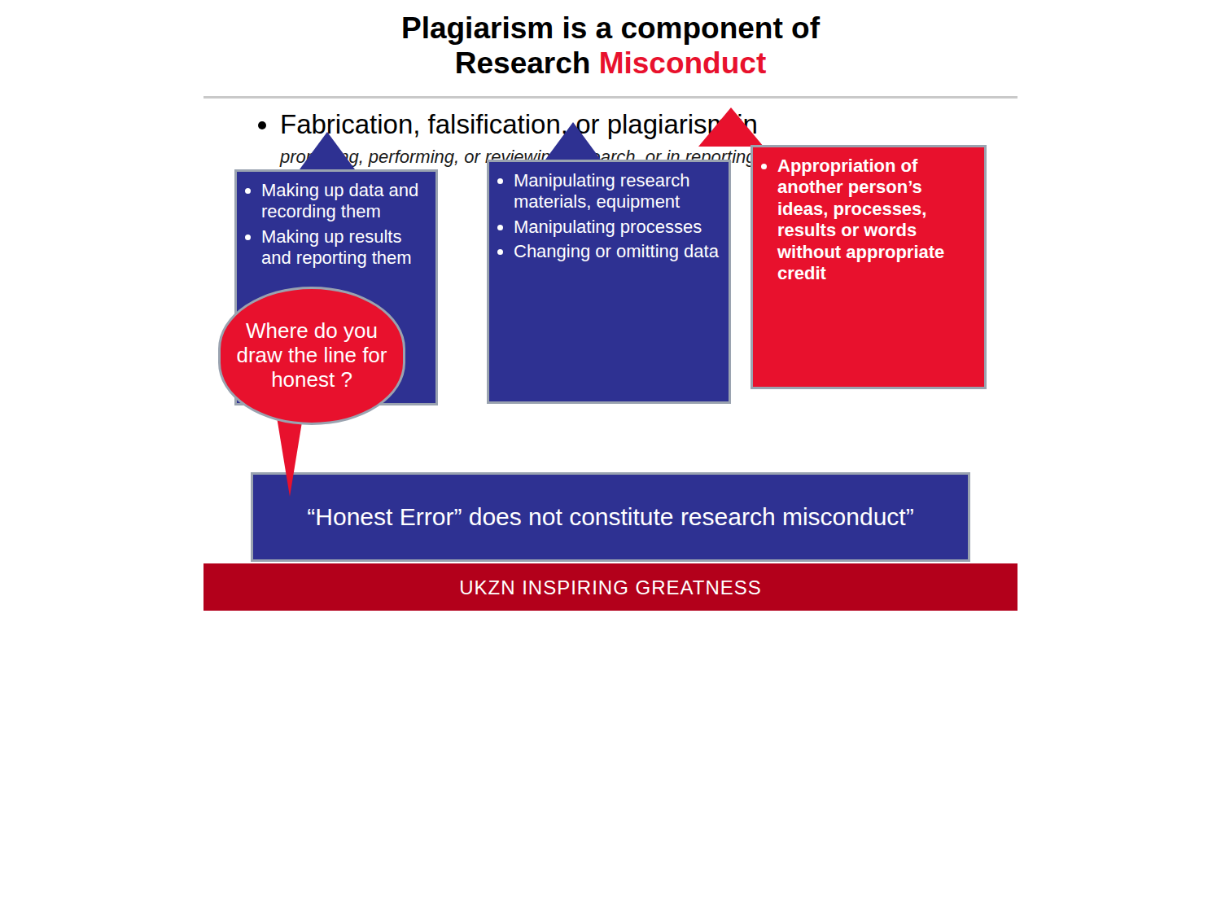Plagiarism is a component of
Research Misconduct
Fabrication, falsification, or plagiarism in proposing, performing, or reviewing research, or in reporting research results
Making up data and recording them
Making up results and reporting them
Manipulating research materials, equipment
Manipulating processes
Changing or omitting data
Appropriation of another person’s ideas, processes, results or words without appropriate credit
Where do you draw the line for honest ?
“Honest Error” does not constitute research misconduct”
UKZN INSPIRING GREATNESS